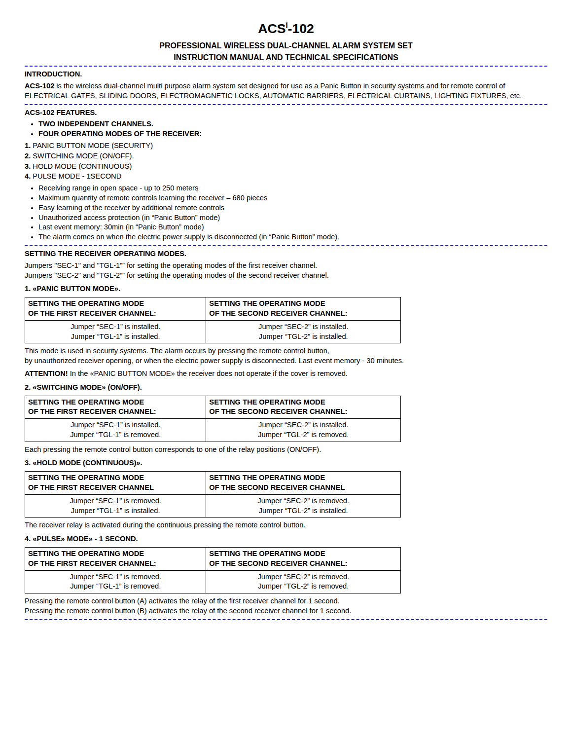ACSÌ-102
PROFESSIONAL WIRELESS DUAL-CHANNEL ALARM SYSTEM SET
INSTRUCTION MANUAL AND TECHNICAL SPECIFICATIONS
INTRODUCTION.
ACS-102 is the wireless dual-channel multi purpose alarm system set designed for use as a Panic Button in security systems and for remote control of ELECTRICAL GATES, SLIDING DOORS, ELECTROMAGNETIC LOCKS, AUTOMATIC BARRIERS, ELECTRICAL CURTAINS, LIGHTING FIXTURES, etc.
ACS-102 FEATURES.
TWO INDEPENDENT CHANNELS.
FOUR OPERATING MODES OF THE RECEIVER:
1. PANIC BUTTON MODE (SECURITY)
2. SWITCHING MODE (ON/OFF).
3. HOLD MODE (CONTINUOUS)
4. PULSE MODE - 1SECOND
Receiving range in open space - up to 250 meters
Maximum quantity of remote controls learning the receiver – 680 pieces
Easy learning of the receiver by additional remote controls
Unauthorized access protection (in “Panic Button” mode)
Last event memory: 30min (in “Panic Button” mode)
The alarm comes on when the electric power supply is disconnected (in “Panic Button” mode).
SETTING THE RECEIVER OPERATING MODES.
Jumpers "SEC-1" and "TGL-1”” for setting the operating modes of the first receiver channel.
Jumpers "SEC-2" and "TGL-2”” for setting the operating modes of the second receiver channel.
1. «PANIC BUTTON MODE».
| SETTING THE OPERATING MODE OF THE FIRST RECEIVER CHANNEL: | SETTING THE OPERATING MODE OF THE SECOND RECEIVER CHANNEL: |
| --- | --- |
| Jumper “SEC-1” is installed. Jumper “TGL-1” is installed. | Jumper “SEC-2” is installed. Jumper “TGL-2” is installed. |
This mode is used in security systems. The alarm occurs by pressing the remote control button,
by unauthorized receiver opening, or when the electric power supply is disconnected. Last event memory - 30 minutes.
ATTENTION! In the «PANIC BUTTON MODE» the receiver does not operate if the cover is removed.
2. «SWITCHING MODE» (ON/OFF).
| SETTING THE OPERATING MODE OF THE FIRST RECEIVER CHANNEL: | SETTING THE OPERATING MODE OF THE SECOND RECEIVER CHANNEL: |
| --- | --- |
| Jumper “SEC-1” is installed. Jumper “TGL-1” is removed. | Jumper “SEC-2” is installed. Jumper “TGL-2” is removed. |
Each pressing the remote control button corresponds to one of the relay positions (ON/OFF).
3. «HOLD MODE (CONTINUOUS)».
| SETTING THE OPERATING MODE OF THE FIRST RECEIVER CHANNEL | SETTING THE OPERATING MODE OF THE SECOND RECEIVER CHANNEL |
| --- | --- |
| Jumper “SEC-1” is removed. Jumper “TGL-1” is installed. | Jumper “SEC-2” is removed. Jumper “TGL-2” is installed. |
The receiver relay is activated during the continuous pressing the remote control button.
4. «PULSE» MODE» - 1 SECOND.
| SETTING THE OPERATING MODE OF THE FIRST RECEIVER CHANNEL: | SETTING THE OPERATING MODE OF THE SECOND RECEIVER CHANNEL: |
| --- | --- |
| Jumper “SEC-1” is removed. Jumper “TGL-1” is removed. | Jumper “SEC-2” is removed. Jumper “TGL-2” is removed. |
Pressing the remote control button (A) activates the relay of the first receiver channel for 1 second.
Pressing the remote control button (B) activates the relay of the second receiver channel for 1 second.